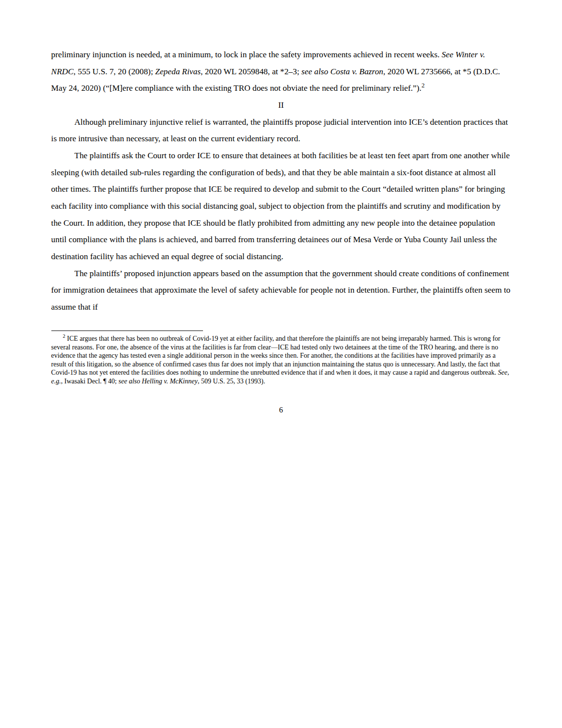preliminary injunction is needed, at a minimum, to lock in place the safety improvements achieved in recent weeks. See Winter v. NRDC, 555 U.S. 7, 20 (2008); Zepeda Rivas, 2020 WL 2059848, at *2–3; see also Costa v. Bazron, 2020 WL 2735666, at *5 (D.D.C. May 24, 2020) (“[M]ere compliance with the existing TRO does not obviate the need for preliminary relief.”).2
II
Although preliminary injunctive relief is warranted, the plaintiffs propose judicial intervention into ICE’s detention practices that is more intrusive than necessary, at least on the current evidentiary record.
The plaintiffs ask the Court to order ICE to ensure that detainees at both facilities be at least ten feet apart from one another while sleeping (with detailed sub-rules regarding the configuration of beds), and that they be able maintain a six-foot distance at almost all other times. The plaintiffs further propose that ICE be required to develop and submit to the Court “detailed written plans” for bringing each facility into compliance with this social distancing goal, subject to objection from the plaintiffs and scrutiny and modification by the Court. In addition, they propose that ICE should be flatly prohibited from admitting any new people into the detainee population until compliance with the plans is achieved, and barred from transferring detainees out of Mesa Verde or Yuba County Jail unless the destination facility has achieved an equal degree of social distancing.
The plaintiffs’ proposed injunction appears based on the assumption that the government should create conditions of confinement for immigration detainees that approximate the level of safety achievable for people not in detention. Further, the plaintiffs often seem to assume that if
2 ICE argues that there has been no outbreak of Covid-19 yet at either facility, and that therefore the plaintiffs are not being irreparably harmed. This is wrong for several reasons. For one, the absence of the virus at the facilities is far from clear—ICE had tested only two detainees at the time of the TRO hearing, and there is no evidence that the agency has tested even a single additional person in the weeks since then. For another, the conditions at the facilities have improved primarily as a result of this litigation, so the absence of confirmed cases thus far does not imply that an injunction maintaining the status quo is unnecessary. And lastly, the fact that Covid-19 has not yet entered the facilities does nothing to undermine the unrebutted evidence that if and when it does, it may cause a rapid and dangerous outbreak. See, e.g., Iwasaki Decl. ¶ 40; see also Helling v. McKinney, 509 U.S. 25, 33 (1993).
6